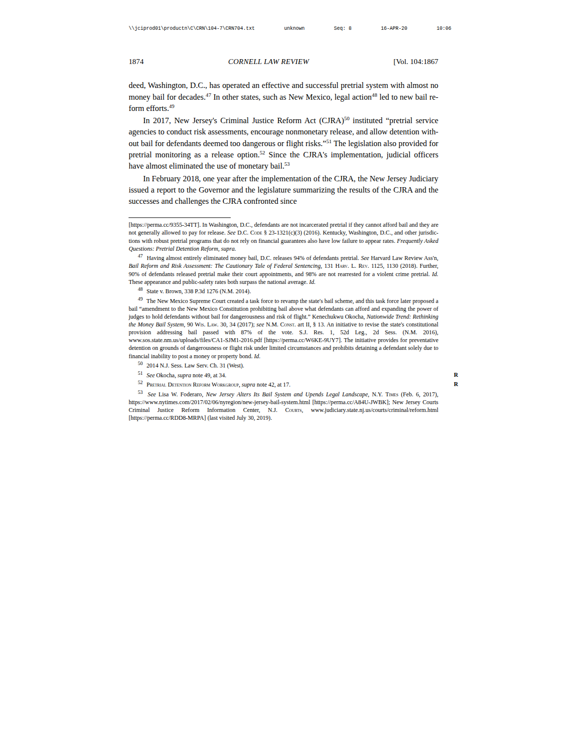\\jciprod01\productn\C\CRN\104-7\CRN704.txt unknown Seq: 8 16-APR-20 10:06
1874 CORNELL LAW REVIEW [Vol. 104:1867
deed, Washington, D.C., has operated an effective and successful pretrial system with almost no money bail for decades.47 In other states, such as New Mexico, legal action48 led to new bail reform efforts.49
In 2017, New Jersey's Criminal Justice Reform Act (CJRA)50 instituted “pretrial service agencies to conduct risk assessments, encourage nonmonetary release, and allow detention without bail for defendants deemed too dangerous or flight risks.”51 The legislation also provided for pretrial monitoring as a release option.52 Since the CJRA's implementation, judicial officers have almost eliminated the use of monetary bail.53
In February 2018, one year after the implementation of the CJRA, the New Jersey Judiciary issued a report to the Governor and the legislature summarizing the results of the CJRA and the successes and challenges the CJRA confronted since
[https://perma.cc/9355-34TT]. In Washington, D.C., defendants are not incarcerated pretrial if they cannot afford bail and they are not generally allowed to pay for release. See D.C. Code § 23-1321(c)(3) (2016). Kentucky, Washington, D.C., and other jurisdictions with robust pretrial programs that do not rely on financial guarantees also have low failure to appear rates. Frequently Asked Questions: Pretrial Detention Reform, supra.
47 Having almost entirely eliminated money bail, D.C. releases 94% of defendants pretrial. See Harvard Law Review Ass'n, Bail Reform and Risk Assessment: The Cautionary Tale of Federal Sentencing, 131 Harv. L. Rev. 1125, 1130 (2018). Further, 90% of defendants released pretrial make their court appointments, and 98% are not rearrested for a violent crime pretrial. Id. These appearance and public-safety rates both surpass the national average. Id.
48 State v. Brown, 338 P.3d 1276 (N.M. 2014).
49 The New Mexico Supreme Court created a task force to revamp the state's bail scheme, and this task force later proposed a bail “amendment to the New Mexico Constitution prohibiting bail above what defendants can afford and expanding the power of judges to hold defendants without bail for dangerousness and risk of flight.” Kenechukwu Okocha, Nationwide Trend: Rethinking the Money Bail System, 90 Wis. Law. 30, 34 (2017); see N.M. Const. art II, § 13. An initiative to revise the state's constitutional provision addressing bail passed with 87% of the vote. S.J. Res. 1, 52d Leg., 2d Sess. (N.M. 2016), www.sos.state.nm.us/uploads/files/CA1-SJM1-2016.pdf [https://perma.cc/W6KE-9UY7]. The initiative provides for preventative detention on grounds of dangerousness or flight risk under limited circumstances and prohibits detaining a defendant solely due to financial inability to post a money or property bond. Id.
50 2014 N.J. Sess. Law Serv. Ch. 31 (West).
51 See Okocha, supra note 49, at 34.R
52 Pretrial Detention Reform Workgroup, supra note 42, at 17.R
53 See Lisa W. Foderaro, New Jersey Alters Its Bail System and Upends Legal Landscape, N.Y. Times (Feb. 6, 2017), https://www.nytimes.com/2017/02/06/nyregion/new-jersey-bail-system.html [https://perma.cc/A84U-JWBK]; New Jersey Courts Criminal Justice Reform Information Center, N.J. Courts, www.judiciary.state.nj.us/courts/criminal/reform.html [https://perma.cc/RDD8-MRPA] (last visited July 30, 2019).